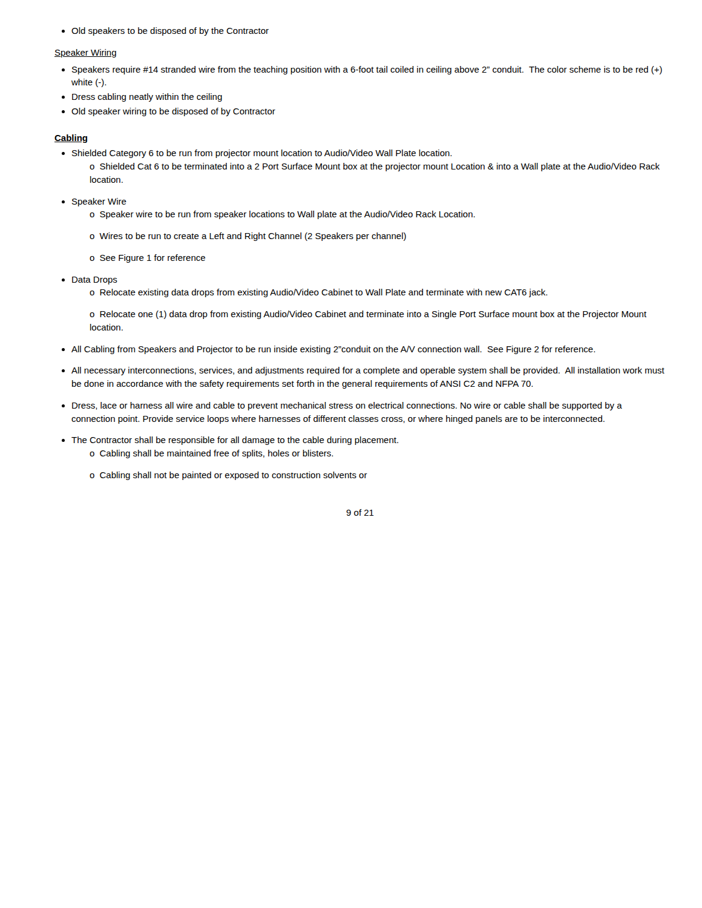Old speakers to be disposed of by the Contractor
Speaker Wiring
Speakers require #14 stranded wire from the teaching position with a 6-foot tail coiled in ceiling above 2” conduit. The color scheme is to be red (+) white (-).
Dress cabling neatly within the ceiling
Old speaker wiring to be disposed of by Contractor
Cabling
Shielded Category 6 to be run from projector mount location to Audio/Video Wall Plate location.
Shielded Cat 6 to be terminated into a 2 Port Surface Mount box at the projector mount Location & into a Wall plate at the Audio/Video Rack location.
Speaker Wire
Speaker wire to be run from speaker locations to Wall plate at the Audio/Video Rack Location.
Wires to be run to create a Left and Right Channel (2 Speakers per channel)
See Figure 1 for reference
Data Drops
Relocate existing data drops from existing Audio/Video Cabinet to Wall Plate and terminate with new CAT6 jack.
Relocate one (1) data drop from existing Audio/Video Cabinet and terminate into a Single Port Surface mount box at the Projector Mount location.
All Cabling from Speakers and Projector to be run inside existing 2”conduit on the A/V connection wall. See Figure 2 for reference.
All necessary interconnections, services, and adjustments required for a complete and operable system shall be provided. All installation work must be done in accordance with the safety requirements set forth in the general requirements of ANSI C2 and NFPA 70.
Dress, lace or harness all wire and cable to prevent mechanical stress on electrical connections. No wire or cable shall be supported by a connection point. Provide service loops where harnesses of different classes cross, or where hinged panels are to be interconnected.
The Contractor shall be responsible for all damage to the cable during placement.
Cabling shall be maintained free of splits, holes or blisters.
Cabling shall not be painted or exposed to construction solvents or
9 of 21